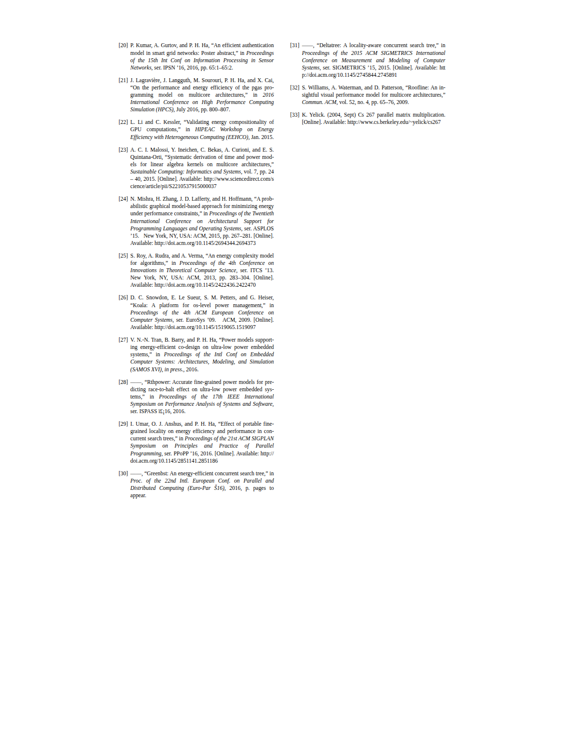[20] P. Kumar, A. Gurtov, and P. H. Ha, “An efficient authentication model in smart grid networks: Poster abstract,” in Proceedings of the 15th Int Conf on Information Processing in Sensor Networks, ser. IPSN ’16, 2016, pp. 65:1–65:2.
[21] J. Lagravière, J. Langguth, M. Sourouri, P. H. Ha, and X. Cai, “On the performance and energy efficiency of the pgas programming model on multicore architectures,” in 2016 International Conference on High Performance Computing Simulation (HPCS), July 2016, pp. 800–807.
[22] L. Li and C. Kessler, “Validating energy compositionality of GPU computations,” in HIPEAC Workshop on Energy Efficiency with Heterogeneous Computing (EEHCO), Jan. 2015.
[23] A. C. I. Malossi, Y. Ineichen, C. Bekas, A. Curioni, and E. S. Quintana-Orti, “Systematic derivation of time and power models for linear algebra kernels on multicore architectures,” Sustainable Computing: Informatics and Systems, vol. 7, pp. 24 – 40, 2015. [Online]. Available: http://www.sciencedirect.com/science/article/pii/S2210537915000037
[24] N. Mishra, H. Zhang, J. D. Lafferty, and H. Hoffmann, “A probabilistic graphical model-based approach for minimizing energy under performance constraints,” in Proceedings of the Twentieth International Conference on Architectural Support for Programming Languages and Operating Systems, ser. ASPLOS ’15. New York, NY, USA: ACM, 2015, pp. 267–281. [Online]. Available: http://doi.acm.org/10.1145/2694344.2694373
[25] S. Roy, A. Rudra, and A. Verma, “An energy complexity model for algorithms,” in Proceedings of the 4th Conference on Innovations in Theoretical Computer Science, ser. ITCS ’13. New York, NY, USA: ACM, 2013, pp. 283–304. [Online]. Available: http://doi.acm.org/10.1145/2422436.2422470
[26] D. C. Snowdon, E. Le Sueur, S. M. Petters, and G. Heiser, “Koala: A platform for os-level power management,” in Proceedings of the 4th ACM European Conference on Computer Systems, ser. EuroSys ’09. ACM, 2009. [Online]. Available: http://doi.acm.org/10.1145/1519065.1519097
[27] V. N.-N. Tran, B. Barry, and P. H. Ha, “Power models supporting energy-efficient co-design on ultra-low power embedded systems,” in Proceedings of the Intl Conf on Embedded Computer Systems: Architectures, Modeling, and Simulation (SAMOS XVI), in press., 2016.
[28]——, “Rthpower: Accurate fine-grained power models for predicting race-to-halt effect on ultra-low power embedded systems,” in Proceedings of the 17th IEEE International Symposium on Performance Analysis of Systems and Software, ser. ISPASS ï£¡16, 2016.
[29] I. Umar, O. J. Anshus, and P. H. Ha, “Effect of portable fine-grained locality on energy efficiency and performance in concurrent search trees,” in Proceedings of the 21st ACM SIGPLAN Symposium on Principles and Practice of Parallel Programming, ser. PPoPP ’16, 2016. [Online]. Available: http://doi.acm.org/10.1145/2851141.2851186
[30]——, “Greenbst: An energy-efficient concurrent search tree,” in Proc. of the 22nd Intl. European Conf. on Parallel and Distributed Computing (Euro-Par Š16), 2016, p. pages to appear.
[31]——, “Deltatree: A locality-aware concurrent search tree,” in Proceedings of the 2015 ACM SIGMETRICS International Conference on Measurement and Modeling of Computer Systems, ser. SIGMETRICS ’15, 2015. [Online]. Available: http://doi.acm.org/10.1145/2745844.2745891
[32] S. Williams, A. Waterman, and D. Patterson, “Roofline: An insightful visual performance model for multicore architectures,” Commun. ACM, vol. 52, no. 4, pp. 65–76, 2009.
[33] K. Yelick. (2004, Sept) Cs 267 parallel matrix multiplication. [Online]. Available: http://www.cs.berkeley.edu/~yelick/cs267